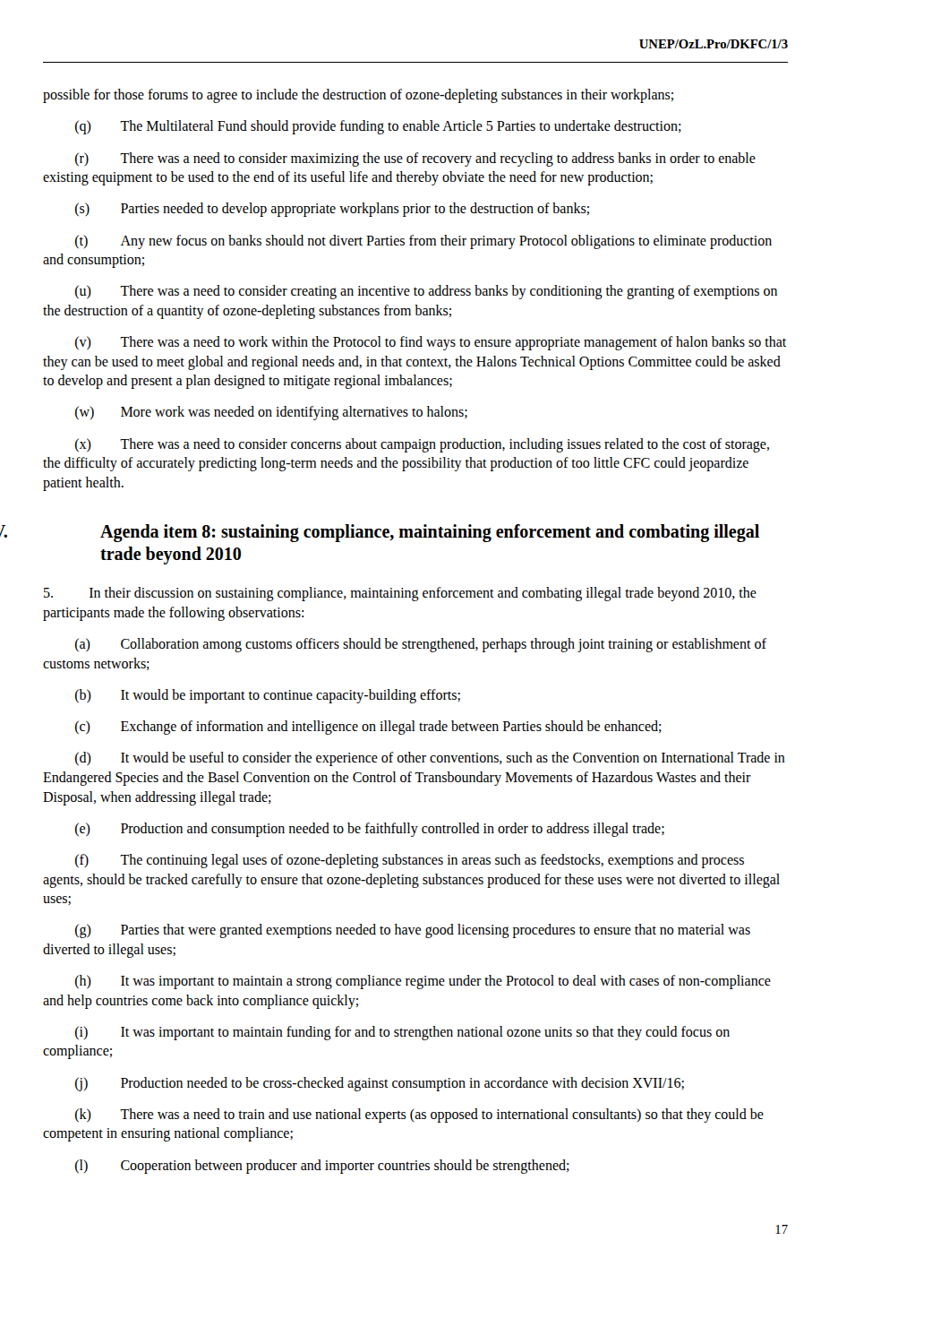UNEP/OzL.Pro/DKFC/1/3
possible for those forums to agree to include the destruction of ozone-depleting substances in their workplans;
(q) The Multilateral Fund should provide funding to enable Article 5 Parties to undertake destruction;
(r) There was a need to consider maximizing the use of recovery and recycling to address banks in order to enable existing equipment to be used to the end of its useful life and thereby obviate the need for new production;
(s) Parties needed to develop appropriate workplans prior to the destruction of banks;
(t) Any new focus on banks should not divert Parties from their primary Protocol obligations to eliminate production and consumption;
(u) There was a need to consider creating an incentive to address banks by conditioning the granting of exemptions on the destruction of a quantity of ozone-depleting substances from banks;
(v) There was a need to work within the Protocol to find ways to ensure appropriate management of halon banks so that they can be used to meet global and regional needs and, in that context, the Halons Technical Options Committee could be asked to develop and present a plan designed to mitigate regional imbalances;
(w) More work was needed on identifying alternatives to halons;
(x) There was a need to consider concerns about campaign production, including issues related to the cost of storage, the difficulty of accurately predicting long-term needs and the possibility that production of too little CFC could jeopardize patient health.
IV. Agenda item 8: sustaining compliance, maintaining enforcement and combating illegal trade beyond 2010
5. In their discussion on sustaining compliance, maintaining enforcement and combating illegal trade beyond 2010, the participants made the following observations:
(a) Collaboration among customs officers should be strengthened, perhaps through joint training or establishment of customs networks;
(b) It would be important to continue capacity-building efforts;
(c) Exchange of information and intelligence on illegal trade between Parties should be enhanced;
(d) It would be useful to consider the experience of other conventions, such as the Convention on International Trade in Endangered Species and the Basel Convention on the Control of Transboundary Movements of Hazardous Wastes and their Disposal, when addressing illegal trade;
(e) Production and consumption needed to be faithfully controlled in order to address illegal trade;
(f) The continuing legal uses of ozone-depleting substances in areas such as feedstocks, exemptions and process agents, should be tracked carefully to ensure that ozone-depleting substances produced for these uses were not diverted to illegal uses;
(g) Parties that were granted exemptions needed to have good licensing procedures to ensure that no material was diverted to illegal uses;
(h) It was important to maintain a strong compliance regime under the Protocol to deal with cases of non-compliance and help countries come back into compliance quickly;
(i) It was important to maintain funding for and to strengthen national ozone units so that they could focus on compliance;
(j) Production needed to be cross-checked against consumption in accordance with decision XVII/16;
(k) There was a need to train and use national experts (as opposed to international consultants) so that they could be competent in ensuring national compliance;
(l) Cooperation between producer and importer countries should be strengthened;
17